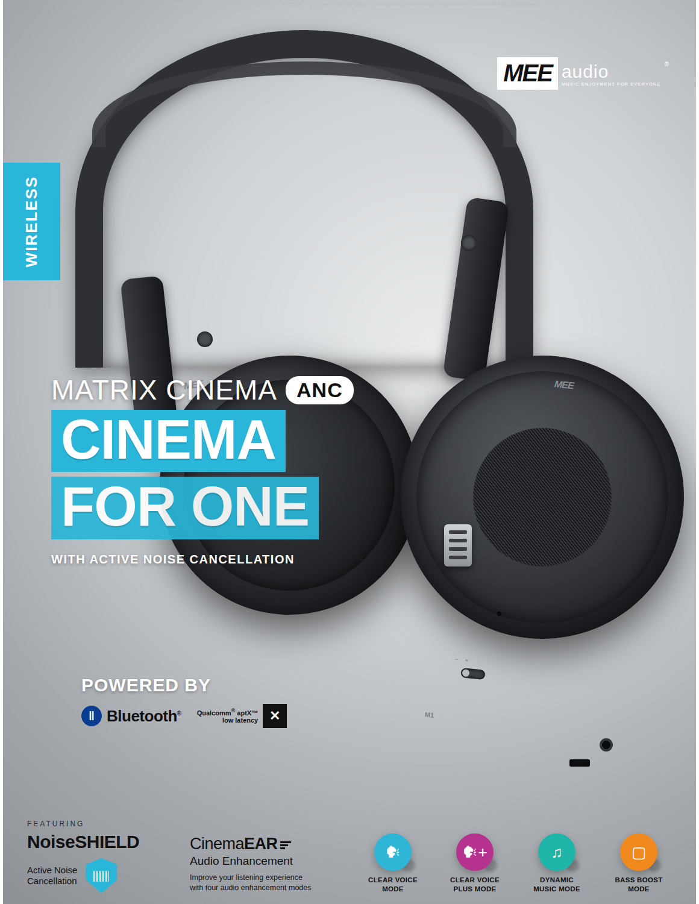MEE audio Matrix Cinema ANC Wireless Headphones • Bluetooth • Qualcomm aptX low latency • NoiseSHIELD Active Noise Cancellation • CinemaEAR Audio Enhancement
MEE
audio
MUSIC ENJOYMENT FOR EVERYONE
®
WIRELESS
MEE
MEE
− +
M1
MATRIX CINEMA
ANC
CINEMA
FOR ONE
WITH ACTIVE NOISE CANCELLATION
POWERED BY
‖
Bluetooth®
Qualcomm® aptX™
low latency
✕
FEATURING
NoiseSHIELD
Active Noise
Cancellation
CinemaEAR
Audio Enhancement
Improve your listening experience
with four audio enhancement modes
🗣
CLEAR VOICE
MODE
🗣+
CLEAR VOICE
PLUS MODE
♫
DYNAMIC
MUSIC MODE
▢
BASS BOOST
MODE